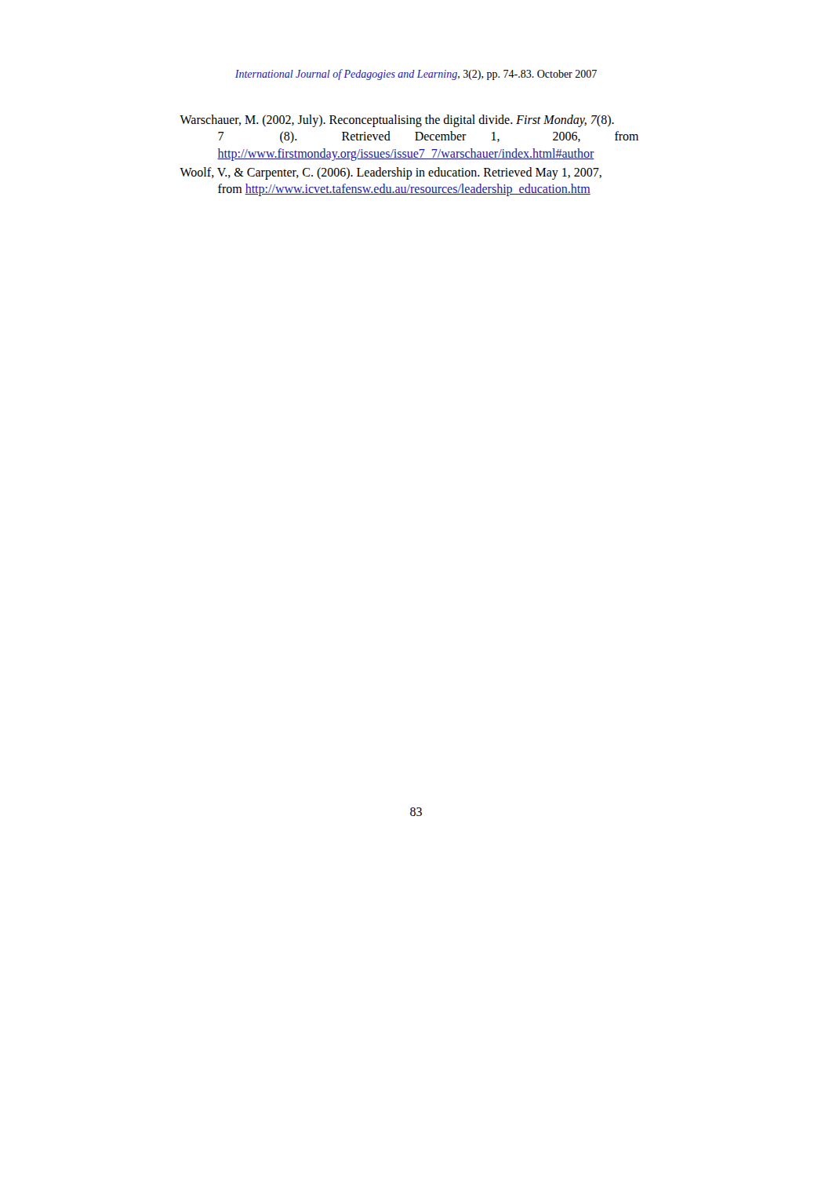International Journal of Pedagogies and Learning, 3(2), pp. 74-.83. October 2007
Warschauer, M. (2002, July). Reconceptualising the digital divide. First Monday, 7(8). 7(8). Retrieved December 1, 2006, from http://www.firstmonday.org/issues/issue7_7/warschauer/index.html#author
Woolf, V., & Carpenter, C. (2006). Leadership in education. Retrieved May 1, 2007, from http://www.icvet.tafensw.edu.au/resources/leadership_education.htm
83